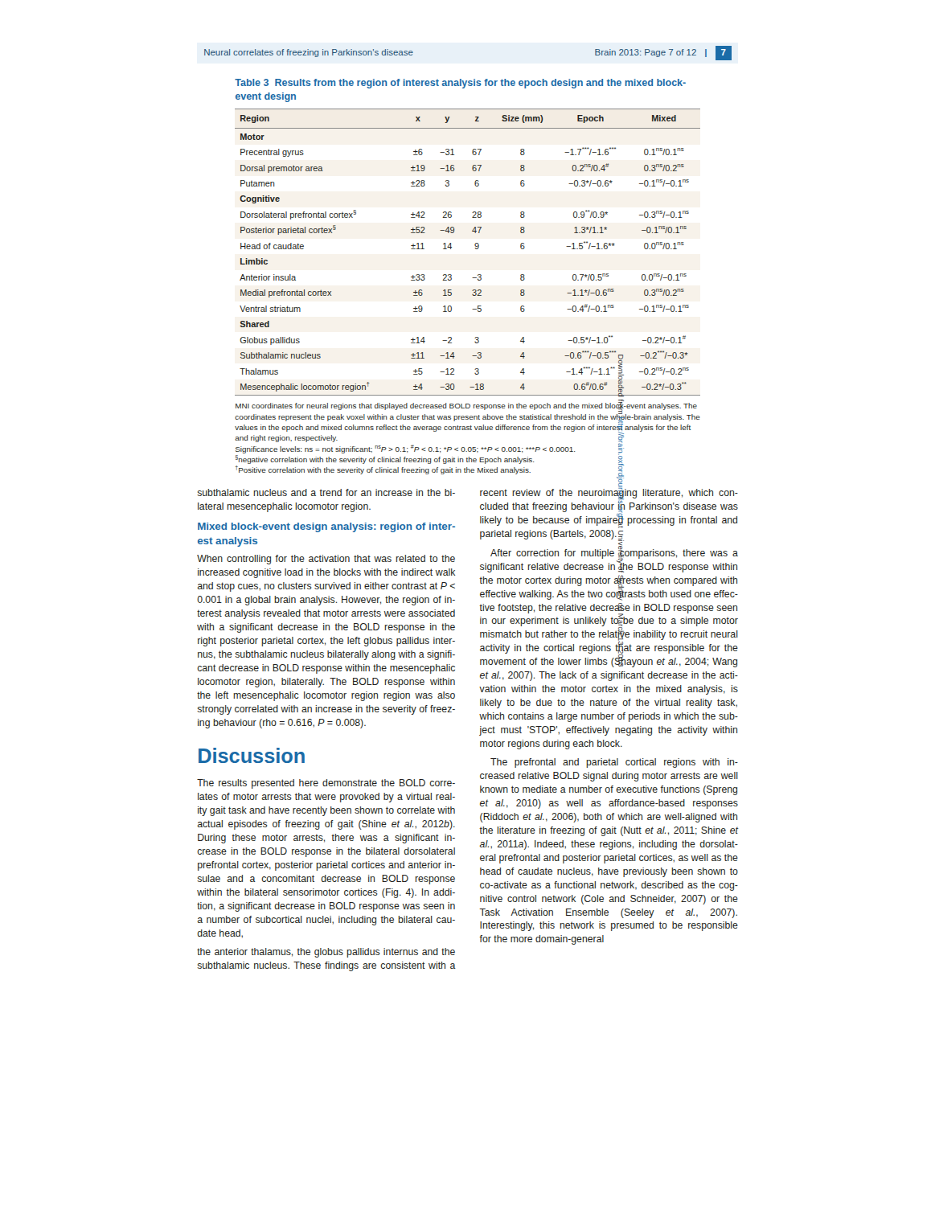Neural correlates of freezing in Parkinson's disease
Brain 2013: Page 7 of 12 | 7
Table 3 Results from the region of interest analysis for the epoch design and the mixed block-event design
| Region | x | y | z | Size (mm) | Epoch | Mixed |
| --- | --- | --- | --- | --- | --- | --- |
| Motor | | | | | | |
| Precentral gyrus | ±6 | −31 | 67 | 8 | −1.7 *** /−1.6 *** | 0.1 ns /0.1 ns |
| Dorsal premotor area | ±19 | −16 | 67 | 8 | 0.2 ns /0.4 # | 0.3 ns /0.2 ns |
| Putamen | ±28 | 3 | 6 | 6 | −0.3*/−0.6* | −0.1 ns /−0.1 ns |
| Cognitive | | | | | | |
| Dorsolateral prefrontal cortex § | ±42 | 26 | 28 | 8 | 0.9 ** /0.9* | −0.3 ns /−0.1 ns |
| Posterior parietal cortex § | ±52 | −49 | 47 | 8 | 1.3*/1.1* | −0.1 ns /0.1 ns |
| Head of caudate | ±11 | 14 | 9 | 6 | −1.5 ** /−1.6** | 0.0 ns /0.1 ns |
| Limbic | | | | | | |
| Anterior insula | ±33 | 23 | −3 | 8 | 0.7*/0.5 ns | 0.0 ns /−0.1 ns |
| Medial prefrontal cortex | ±6 | 15 | 32 | 8 | −1.1*/−0.6 ns | 0.3 ns /0.2 ns |
| Ventral striatum | ±9 | 10 | −5 | 6 | −0.4 # /−0.1 ns | −0.1 ns /−0.1 ns |
| Shared | | | | | | |
| Globus pallidus | ±14 | −2 | 3 | 4 | −0.5*/−1.0 ** | −0.2*/−0.1 # |
| Subthalamic nucleus | ±11 | −14 | −3 | 4 | −0.6 *** /−0.5 *** | −0.2 *** /−0.3* |
| Thalamus | ±5 | −12 | 3 | 4 | −1.4 *** /−1.1 ** | −0.2 ns /−0.2 ns |
| Mesencephalic locomotor region † | ±4 | −30 | −18 | 4 | 0.6 # /0.6 # | −0.2*/−0.3 ** |
MNI coordinates for neural regions that displayed decreased BOLD response in the epoch and the mixed block-event analyses. The coordinates represent the peak voxel within a cluster that was present above the statistical threshold in the whole-brain analysis. The values in the epoch and mixed columns reflect the average contrast value difference from the region of interest analysis for the left and right region, respectively.
Significance levels: ns = not significant; nsP > 0.1; #P < 0.1; *P < 0.05; **P < 0.001; ***P < 0.0001.
§negative correlation with the severity of clinical freezing of gait in the Epoch analysis.
†Positive correlation with the severity of clinical freezing of gait in the Mixed analysis.
subthalamic nucleus and a trend for an increase in the bilateral mesencephalic locomotor region.
Mixed block-event design analysis: region of interest analysis
When controlling for the activation that was related to the increased cognitive load in the blocks with the indirect walk and stop cues, no clusters survived in either contrast at P < 0.001 in a global brain analysis. However, the region of interest analysis revealed that motor arrests were associated with a significant decrease in the BOLD response in the right posterior parietal cortex, the left globus pallidus internus, the subthalamic nucleus bilaterally along with a significant decrease in BOLD response within the mesencephalic locomotor region, bilaterally. The BOLD response within the left mesencephalic locomotor region region was also strongly correlated with an increase in the severity of freezing behaviour (rho = 0.616, P = 0.008).
Discussion
The results presented here demonstrate the BOLD correlates of motor arrests that were provoked by a virtual reality gait task and have recently been shown to correlate with actual episodes of freezing of gait (Shine et al., 2012b). During these motor arrests, there was a significant increase in the BOLD response in the bilateral dorsolateral prefrontal cortex, posterior parietal cortices and anterior insulae and a concomitant decrease in BOLD response within the bilateral sensorimotor cortices (Fig. 4). In addition, a significant decrease in BOLD response was seen in a number of subcortical nuclei, including the bilateral caudate head,
the anterior thalamus, the globus pallidus internus and the subthalamic nucleus. These findings are consistent with a recent review of the neuroimaging literature, which concluded that freezing behaviour in Parkinson's disease was likely to be because of impaired processing in frontal and parietal regions (Bartels, 2008).
After correction for multiple comparisons, there was a significant relative decrease in the BOLD response within the motor cortex during motor arrests when compared with effective walking. As the two contrasts both used one effective footstep, the relative decrease in BOLD response seen in our experiment is unlikely to be due to a simple motor mismatch but rather to the relative inability to recruit neural activity in the cortical regions that are responsible for the movement of the lower limbs (Shayoun et al., 2004; Wang et al., 2007). The lack of a significant decrease in the activation within the motor cortex in the mixed analysis, is likely to be due to the nature of the virtual reality task, which contains a large number of periods in which the subject must 'STOP', effectively negating the activity within motor regions during each block.
The prefrontal and parietal cortical regions with increased relative BOLD signal during motor arrests are well known to mediate a number of executive functions (Spreng et al., 2010) as well as affordance-based responses (Riddoch et al., 2006), both of which are well-aligned with the literature in freezing of gait (Nutt et al., 2011; Shine et al., 2011a). Indeed, these regions, including the dorsolateral prefrontal and posterior parietal cortices, as well as the head of caudate nucleus, have previously been shown to co-activate as a functional network, described as the cognitive control network (Cole and Schneider, 2007) or the Task Activation Ensemble (Seeley et al., 2007). Interestingly, this network is presumed to be responsible for the more domain-general
Downloaded from http://brain.oxfordjournals.org/ at University of Sydney on March 13, 2013